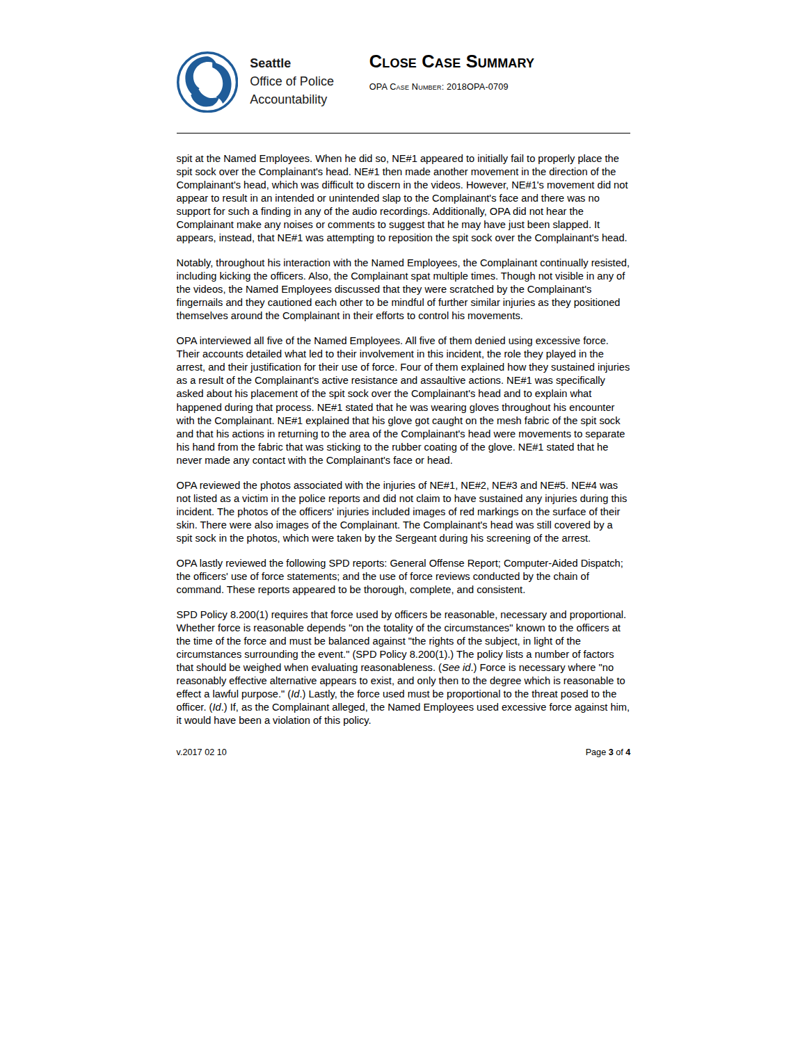Seattle
Office of Police
Accountability
Close Case Summary
OPA Case Number: 2018OPA-0709
spit at the Named Employees. When he did so, NE#1 appeared to initially fail to properly place the spit sock over the Complainant's head. NE#1 then made another movement in the direction of the Complainant's head, which was difficult to discern in the videos. However, NE#1's movement did not appear to result in an intended or unintended slap to the Complainant's face and there was no support for such a finding in any of the audio recordings. Additionally, OPA did not hear the Complainant make any noises or comments to suggest that he may have just been slapped. It appears, instead, that NE#1 was attempting to reposition the spit sock over the Complainant's head.
Notably, throughout his interaction with the Named Employees, the Complainant continually resisted, including kicking the officers. Also, the Complainant spat multiple times. Though not visible in any of the videos, the Named Employees discussed that they were scratched by the Complainant's fingernails and they cautioned each other to be mindful of further similar injuries as they positioned themselves around the Complainant in their efforts to control his movements.
OPA interviewed all five of the Named Employees. All five of them denied using excessive force. Their accounts detailed what led to their involvement in this incident, the role they played in the arrest, and their justification for their use of force. Four of them explained how they sustained injuries as a result of the Complainant's active resistance and assaultive actions. NE#1 was specifically asked about his placement of the spit sock over the Complainant's head and to explain what happened during that process. NE#1 stated that he was wearing gloves throughout his encounter with the Complainant. NE#1 explained that his glove got caught on the mesh fabric of the spit sock and that his actions in returning to the area of the Complainant's head were movements to separate his hand from the fabric that was sticking to the rubber coating of the glove. NE#1 stated that he never made any contact with the Complainant's face or head.
OPA reviewed the photos associated with the injuries of NE#1, NE#2, NE#3 and NE#5. NE#4 was not listed as a victim in the police reports and did not claim to have sustained any injuries during this incident. The photos of the officers' injuries included images of red markings on the surface of their skin. There were also images of the Complainant. The Complainant's head was still covered by a spit sock in the photos, which were taken by the Sergeant during his screening of the arrest.
OPA lastly reviewed the following SPD reports: General Offense Report; Computer-Aided Dispatch; the officers' use of force statements; and the use of force reviews conducted by the chain of command. These reports appeared to be thorough, complete, and consistent.
SPD Policy 8.200(1) requires that force used by officers be reasonable, necessary and proportional. Whether force is reasonable depends "on the totality of the circumstances" known to the officers at the time of the force and must be balanced against "the rights of the subject, in light of the circumstances surrounding the event." (SPD Policy 8.200(1).) The policy lists a number of factors that should be weighed when evaluating reasonableness. (See id.) Force is necessary where "no reasonably effective alternative appears to exist, and only then to the degree which is reasonable to effect a lawful purpose." (Id.) Lastly, the force used must be proportional to the threat posed to the officer. (Id.) If, as the Complainant alleged, the Named Employees used excessive force against him, it would have been a violation of this policy.
v.2017 02 10
Page 3 of 4